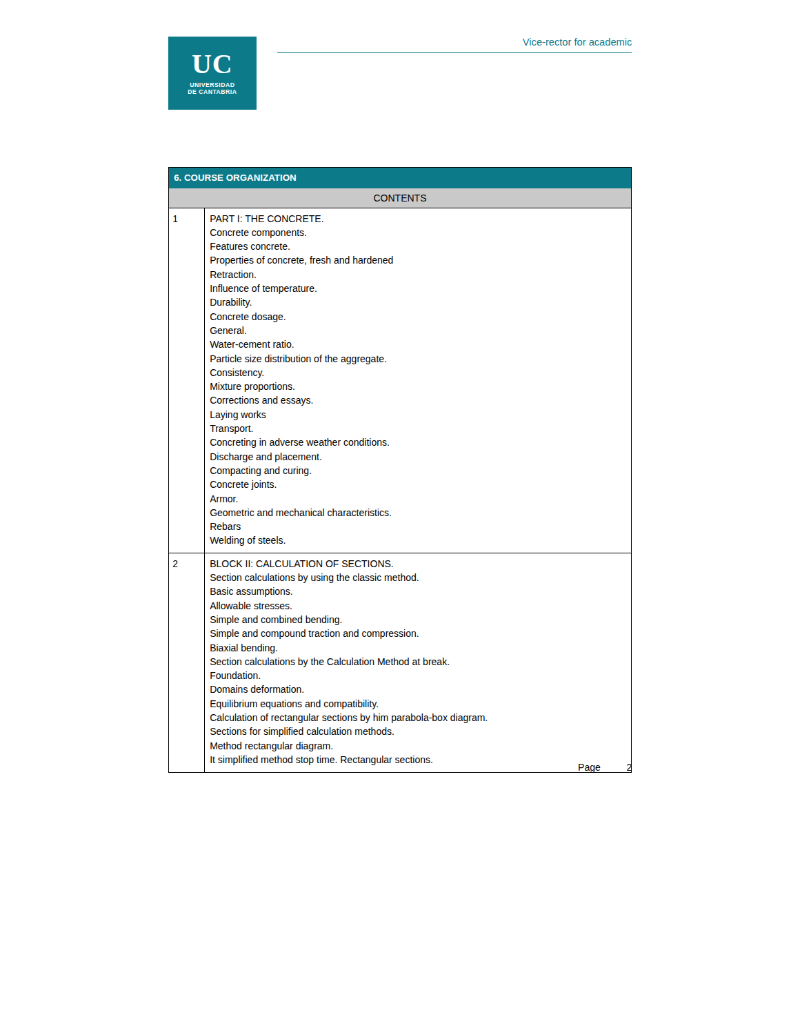UC
UNIVERSIDAD
DE CANTABRIA
Vice-rector for academic
6. COURSE ORGANIZATION
CONTENTS
| 1 | PART I: THE CONCRETE. Concrete components. Features concrete. Properties of concrete, fresh and hardened Retraction. Influence of temperature. Durability. Concrete dosage. General. Water-cement ratio. Particle size distribution of the aggregate. Consistency. Mixture proportions. Corrections and essays. Laying works Transport. Concreting in adverse weather conditions. Discharge and placement. Compacting and curing. Concrete joints. Armor. Geometric and mechanical characteristics. Rebars Welding of steels. |
| 2 | BLOCK II: CALCULATION OF SECTIONS. Section calculations by using the classic method. Basic assumptions. Allowable stresses. Simple and combined bending. Simple and compound traction and compression. Biaxial bending. Section calculations by the Calculation Method at break. Foundation. Domains deformation. Equilibrium equations and compatibility. Calculation of rectangular sections by him parabola-box diagram. Sections for simplified calculation methods. Method rectangular diagram. It simplified method stop time. Rectangular sections. |
Page2